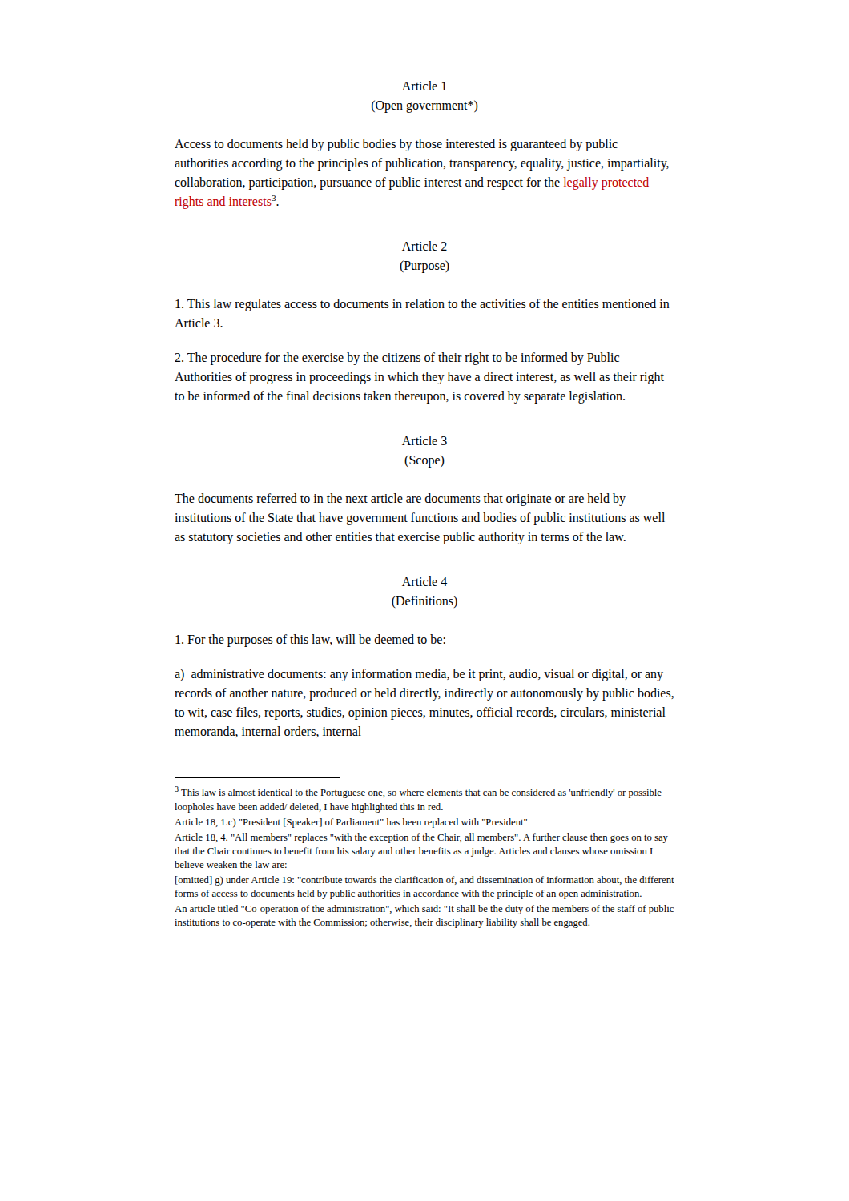Article 1 (Open government*)
Access to documents held by public bodies by those interested is guaranteed by public authorities according to the principles of publication, transparency, equality, justice, impartiality, collaboration, participation, pursuance of public interest and respect for the legally protected rights and interests3.
Article 2 (Purpose)
1. This law regulates access to documents in relation to the activities of the entities mentioned in Article 3.
2. The procedure for the exercise by the citizens of their right to be informed by Public Authorities of progress in proceedings in which they have a direct interest, as well as their right to be informed of the final decisions taken thereupon, is covered by separate legislation.
Article 3 (Scope)
The documents referred to in the next article are documents that originate or are held by institutions of the State that have government functions and bodies of public institutions as well as statutory societies and other entities that exercise public authority in terms of the law.
Article 4 (Definitions)
1. For the purposes of this law, will be deemed to be:
a) administrative documents: any information media, be it print, audio, visual or digital, or any records of another nature, produced or held directly, indirectly or autonomously by public bodies, to wit, case files, reports, studies, opinion pieces, minutes, official records, circulars, ministerial memoranda, internal orders, internal
3 This law is almost identical to the Portuguese one, so where elements that can be considered as 'unfriendly' or possible loopholes have been added/ deleted, I have highlighted this in red.
Article 18, 1.c) "President [Speaker] of Parliament" has been replaced with "President"
Article 18, 4. "All members" replaces "with the exception of the Chair, all members". A further clause then goes on to say that the Chair continues to benefit from his salary and other benefits as a judge. Articles and clauses whose omission I believe weaken the law are:
[omitted] g) under Article 19: "contribute towards the clarification of, and dissemination of information about, the different forms of access to documents held by public authorities in accordance with the principle of an open administration.
An article titled "Co-operation of the administration", which said: "It shall be the duty of the members of the staff of public institutions to co-operate with the Commission; otherwise, their disciplinary liability shall be engaged.